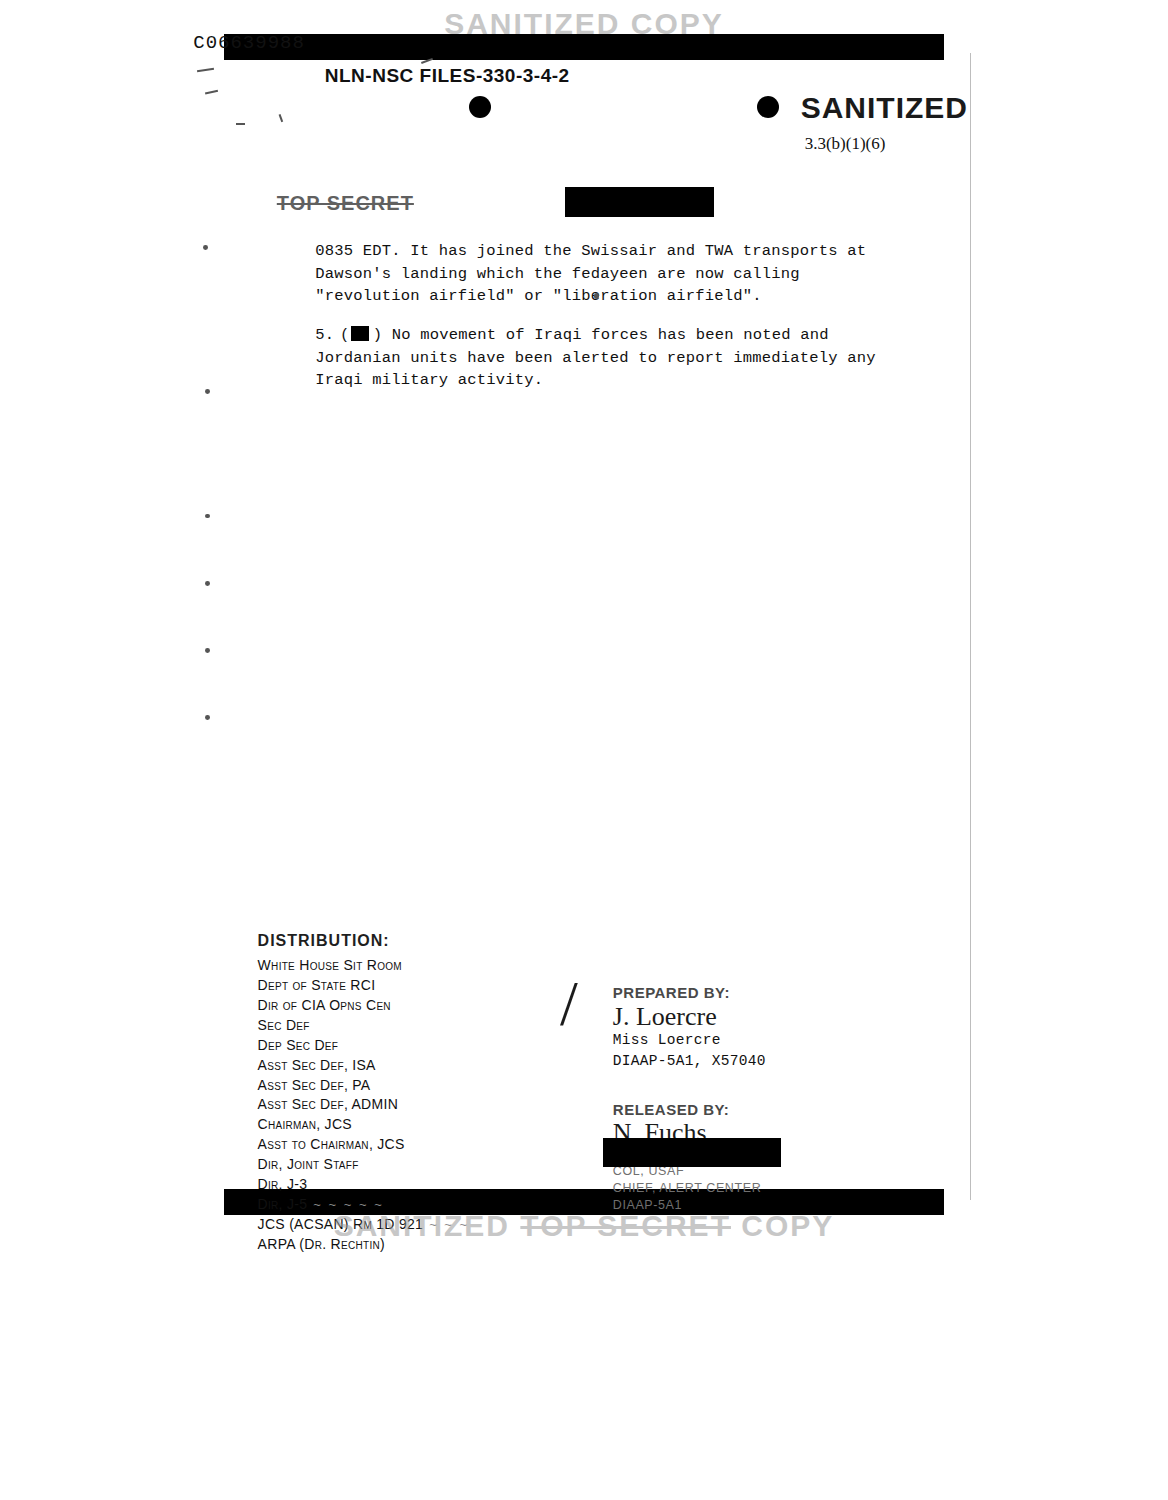SANITIZED COPY
C06639988
NLN-NSC FILES-330-3-4-2
SANITIZED
3.3(b)(1)(6)
TOP SECRET
0835 EDT. It has joined the Swissair and TWA transports at Dawson's landing which the fedayeen are now calling "revolution airfield" or "liberation airfield".
5.( ) No movement of Iraqi forces has been noted and Jordanian units have been alerted to report immediately any Iraqi military activity.
DISTRIBUTION:
White House Sit Room
Dept of State RCI
Dir of CIA Opns Cen
Sec Def
Dep Sec Def
Asst Sec Def, ISA
Asst Sec Def, PA
Asst Sec Def, ADMIN
Chairman, JCS
Asst to Chairman, JCS
Dir, Joint Staff
Dir, J-3
Dir, J-5~ ~ ~ ~ ~
JCS (ACSAN) Rm 1D 921~ ~ ~
ARPA (Dr. Rechtin)
/
PREPARED BY:
J. Loercre
Miss Loercre
DIAAP-5A1, X57040
RELEASED BY:
N. Fuchs
SILAS W. FUCHS, JR.
COL, USAF
CHIEF, ALERT CENTER
DIAAP-5A1
SANITIZED TOP SECRET COPY